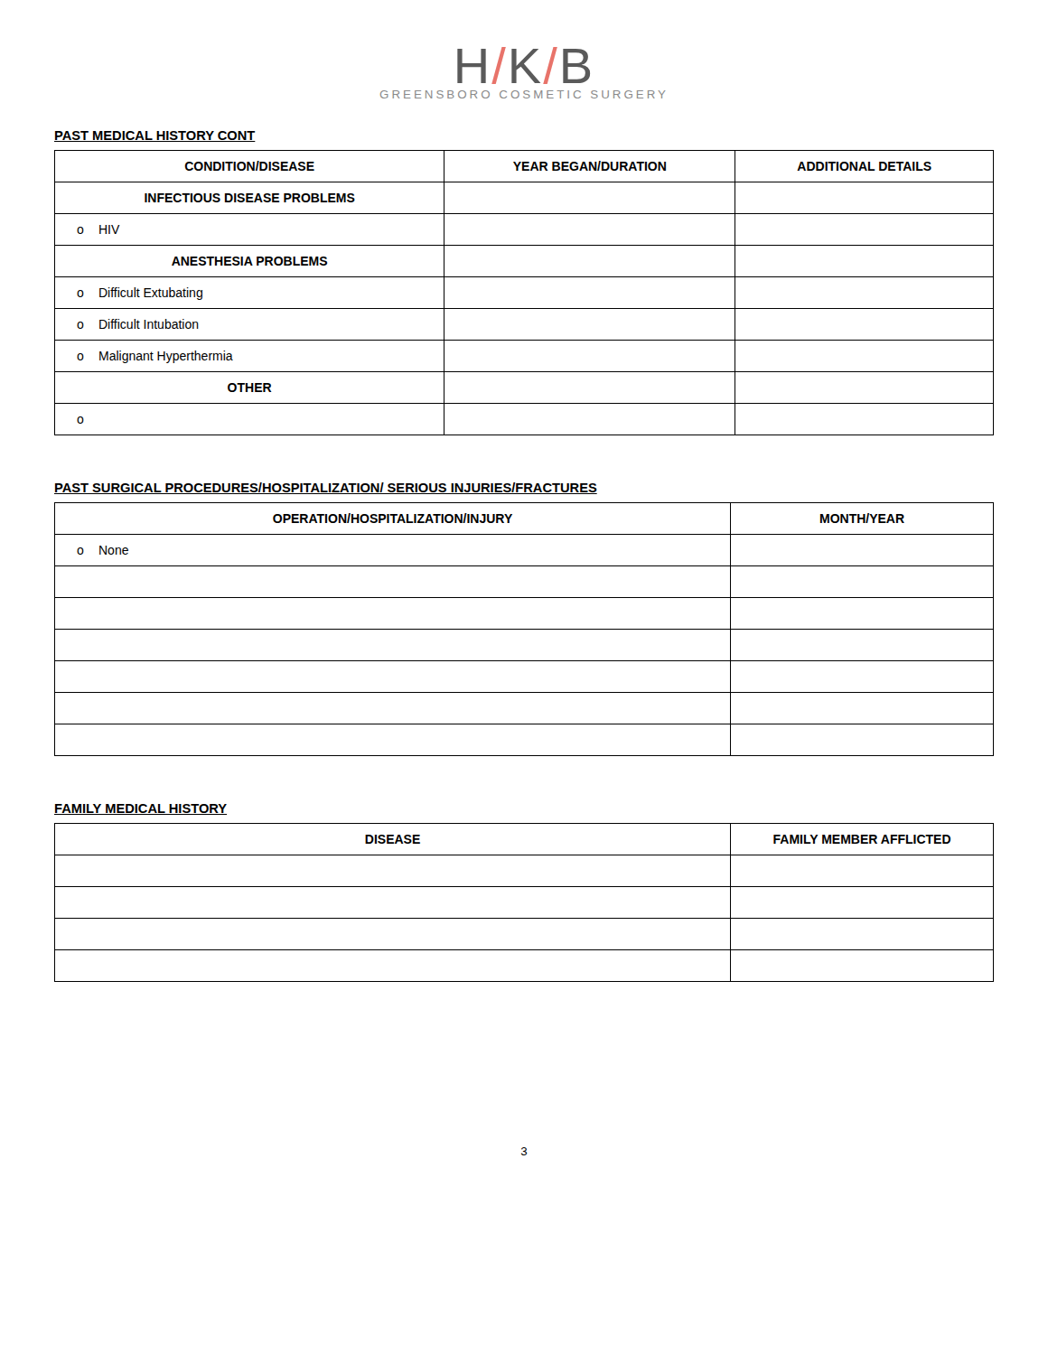H/K/B
GREENSBORO COSMETIC SURGERY
PAST MEDICAL HISTORY CONT
| CONDITION/DISEASE | YEAR BEGAN/DURATION | ADDITIONAL DETAILS |
| --- | --- | --- |
| INFECTIOUS DISEASE PROBLEMS | | |
| o HIV | | |
| ANESTHESIA PROBLEMS | | |
| o Difficult Extubating | | |
| o Difficult Intubation | | |
| o Malignant Hyperthermia | | |
| OTHER | | |
| o | | |
PAST SURGICAL PROCEDURES/HOSPITALIZATION/ SERIOUS INJURIES/FRACTURES
| OPERATION/HOSPITALIZATION/INJURY | MONTH/YEAR |
| --- | --- |
| o None | |
FAMILY MEDICAL HISTORY
| DISEASE | FAMILY MEMBER AFFLICTED |
| --- | --- |
3